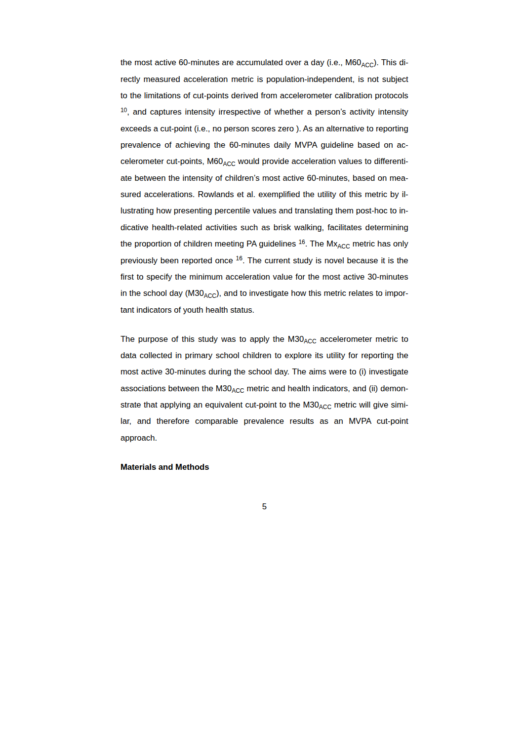the most active 60-minutes are accumulated over a day (i.e., M60ACC). This directly measured acceleration metric is population-independent, is not subject to the limitations of cut-points derived from accelerometer calibration protocols 10, and captures intensity irrespective of whether a person’s activity intensity exceeds a cut-point (i.e., no person scores zero ). As an alternative to reporting prevalence of achieving the 60-minutes daily MVPA guideline based on accelerometer cut-points, M60ACC would provide acceleration values to differentiate between the intensity of children’s most active 60-minutes, based on measured accelerations. Rowlands et al. exemplified the utility of this metric by illustrating how presenting percentile values and translating them post-hoc to indicative health-related activities such as brisk walking, facilitates determining the proportion of children meeting PA guidelines 16. The MxACC metric has only previously been reported once 16. The current study is novel because it is the first to specify the minimum acceleration value for the most active 30-minutes in the school day (M30ACC), and to investigate how this metric relates to important indicators of youth health status.
The purpose of this study was to apply the M30ACC accelerometer metric to data collected in primary school children to explore its utility for reporting the most active 30-minutes during the school day. The aims were to (i) investigate associations between the M30ACC metric and health indicators, and (ii) demonstrate that applying an equivalent cut-point to the M30ACC metric will give similar, and therefore comparable prevalence results as an MVPA cut-point approach.
Materials and Methods
5